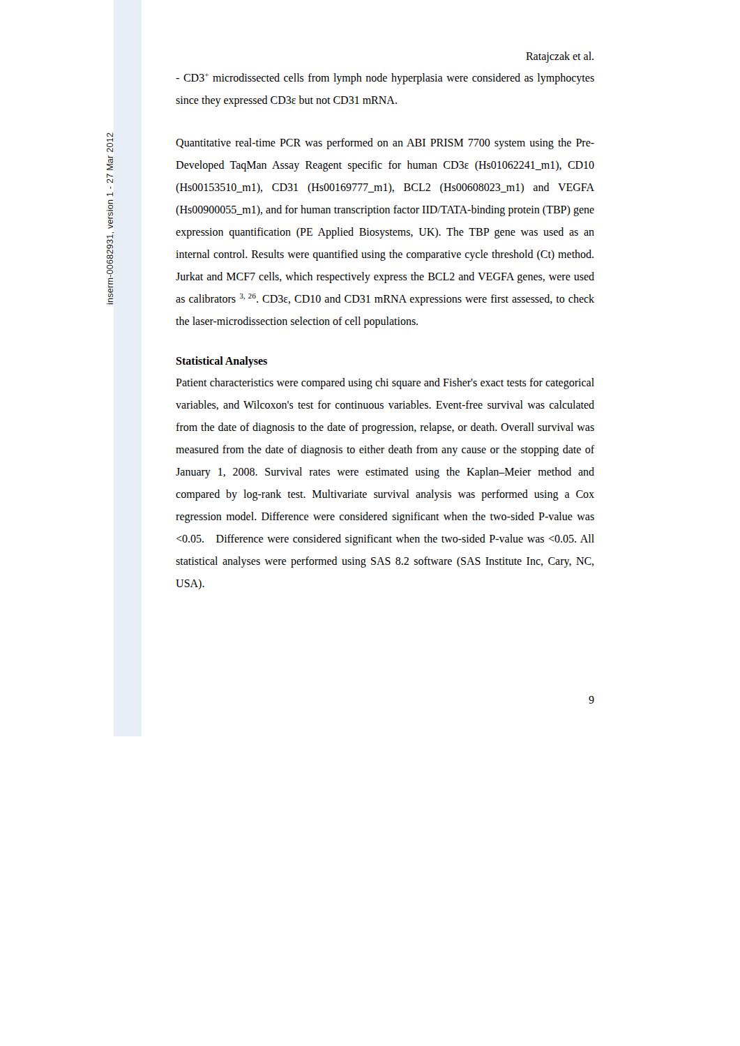inserm-00682931, version 1 - 27 Mar 2012
Ratajczak et al.
- CD3+ microdissected cells from lymph node hyperplasia were considered as lymphocytes since they expressed CD3ε but not CD31 mRNA.
Quantitative real-time PCR was performed on an ABI PRISM 7700 system using the Pre-Developed TaqMan Assay Reagent specific for human CD3ε (Hs01062241_m1), CD10 (Hs00153510_m1), CD31 (Hs00169777_m1), BCL2 (Hs00608023_m1) and VEGFA (Hs00900055_m1), and for human transcription factor IID/TATA-binding protein (TBP) gene expression quantification (PE Applied Biosystems, UK). The TBP gene was used as an internal control. Results were quantified using the comparative cycle threshold (Ct) method. Jurkat and MCF7 cells, which respectively express the BCL2 and VEGFA genes, were used as calibrators 3, 26. CD3ε, CD10 and CD31 mRNA expressions were first assessed, to check the laser-microdissection selection of cell populations.
Statistical Analyses
Patient characteristics were compared using chi square and Fisher's exact tests for categorical variables, and Wilcoxon's test for continuous variables. Event-free survival was calculated from the date of diagnosis to the date of progression, relapse, or death. Overall survival was measured from the date of diagnosis to either death from any cause or the stopping date of January 1, 2008. Survival rates were estimated using the Kaplan–Meier method and compared by log-rank test. Multivariate survival analysis was performed using a Cox regression model. Difference were considered significant when the two-sided P-value was <0.05. Difference were considered significant when the two-sided P-value was <0.05. All statistical analyses were performed using SAS 8.2 software (SAS Institute Inc, Cary, NC, USA).
9